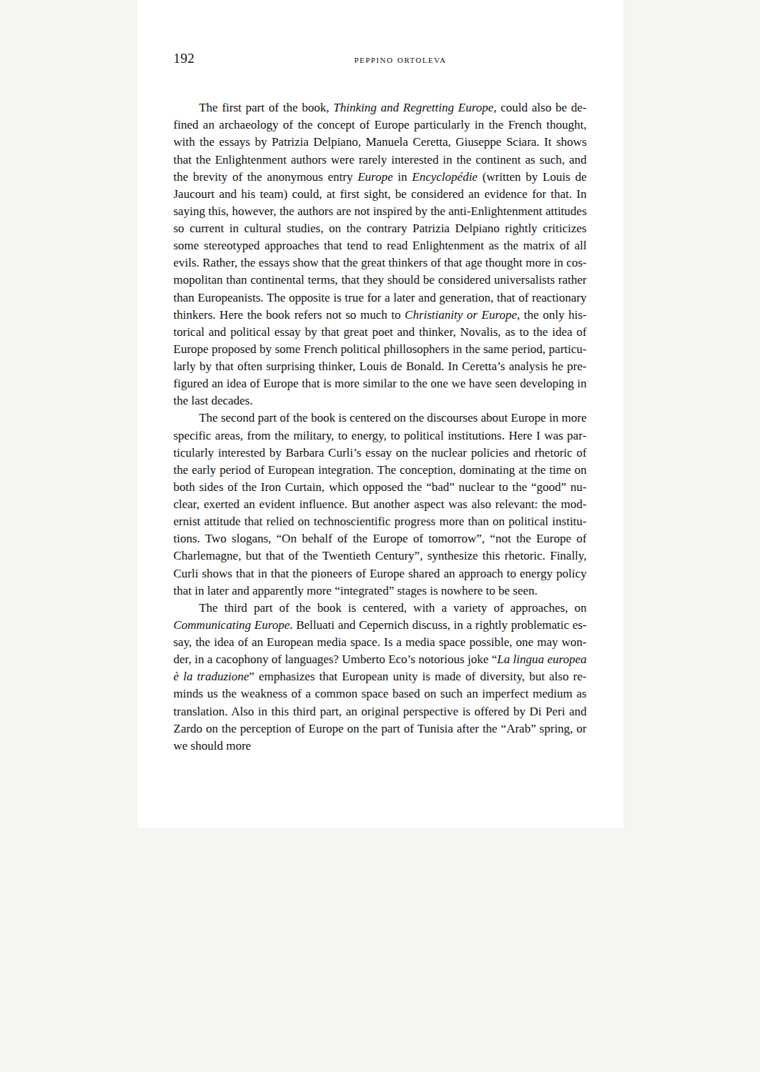192 Peppino Ortoleva
The first part of the book, Thinking and Regretting Europe, could also be defined an archaeology of the concept of Europe particularly in the French thought, with the essays by Patrizia Delpiano, Manuela Ceretta, Giuseppe Sciara. It shows that the Enlightenment authors were rarely interested in the continent as such, and the brevity of the anonymous entry Europe in Encyclopédie (written by Louis de Jaucourt and his team) could, at first sight, be considered an evidence for that. In saying this, however, the authors are not inspired by the anti-Enlightenment attitudes so current in cultural studies, on the contrary Patrizia Delpiano rightly criticizes some stereotyped approaches that tend to read Enlightenment as the matrix of all evils. Rather, the essays show that the great thinkers of that age thought more in cosmopolitan than continental terms, that they should be considered universalists rather than Europeanists. The opposite is true for a later and generation, that of reactionary thinkers. Here the book refers not so much to Christianity or Europe, the only historical and political essay by that great poet and thinker, Novalis, as to the idea of Europe proposed by some French political phillosophers in the same period, particularly by that often surprising thinker, Louis de Bonald. In Ceretta’s analysis he prefigured an idea of Europe that is more similar to the one we have seen developing in the last decades.
The second part of the book is centered on the discourses about Europe in more specific areas, from the military, to energy, to political institutions. Here I was particularly interested by Barbara Curli’s essay on the nuclear policies and rhetoric of the early period of European integration. The conception, dominating at the time on both sides of the Iron Curtain, which opposed the “bad” nuclear to the “good” nuclear, exerted an evident influence. But another aspect was also relevant: the modernist attitude that relied on technoscientific progress more than on political institutions. Two slogans, “On behalf of the Europe of tomorrow”, “not the Europe of Charlemagne, but that of the Twentieth Century”, synthesize this rhetoric. Finally, Curli shows that in that the pioneers of Europe shared an approach to energy policy that in later and apparently more “integrated” stages is nowhere to be seen.
The third part of the book is centered, with a variety of approaches, on Communicating Europe. Belluati and Cepernich discuss, in a rightly problematic essay, the idea of an European media space. Is a media space possible, one may wonder, in a cacophony of languages? Umberto Eco’s notorious joke “La lingua europea è la traduzione” emphasizes that European unity is made of diversity, but also reminds us the weakness of a common space based on such an imperfect medium as translation. Also in this third part, an original perspective is offered by Di Peri and Zardo on the perception of Europe on the part of Tunisia after the “Arab” spring, or we should more